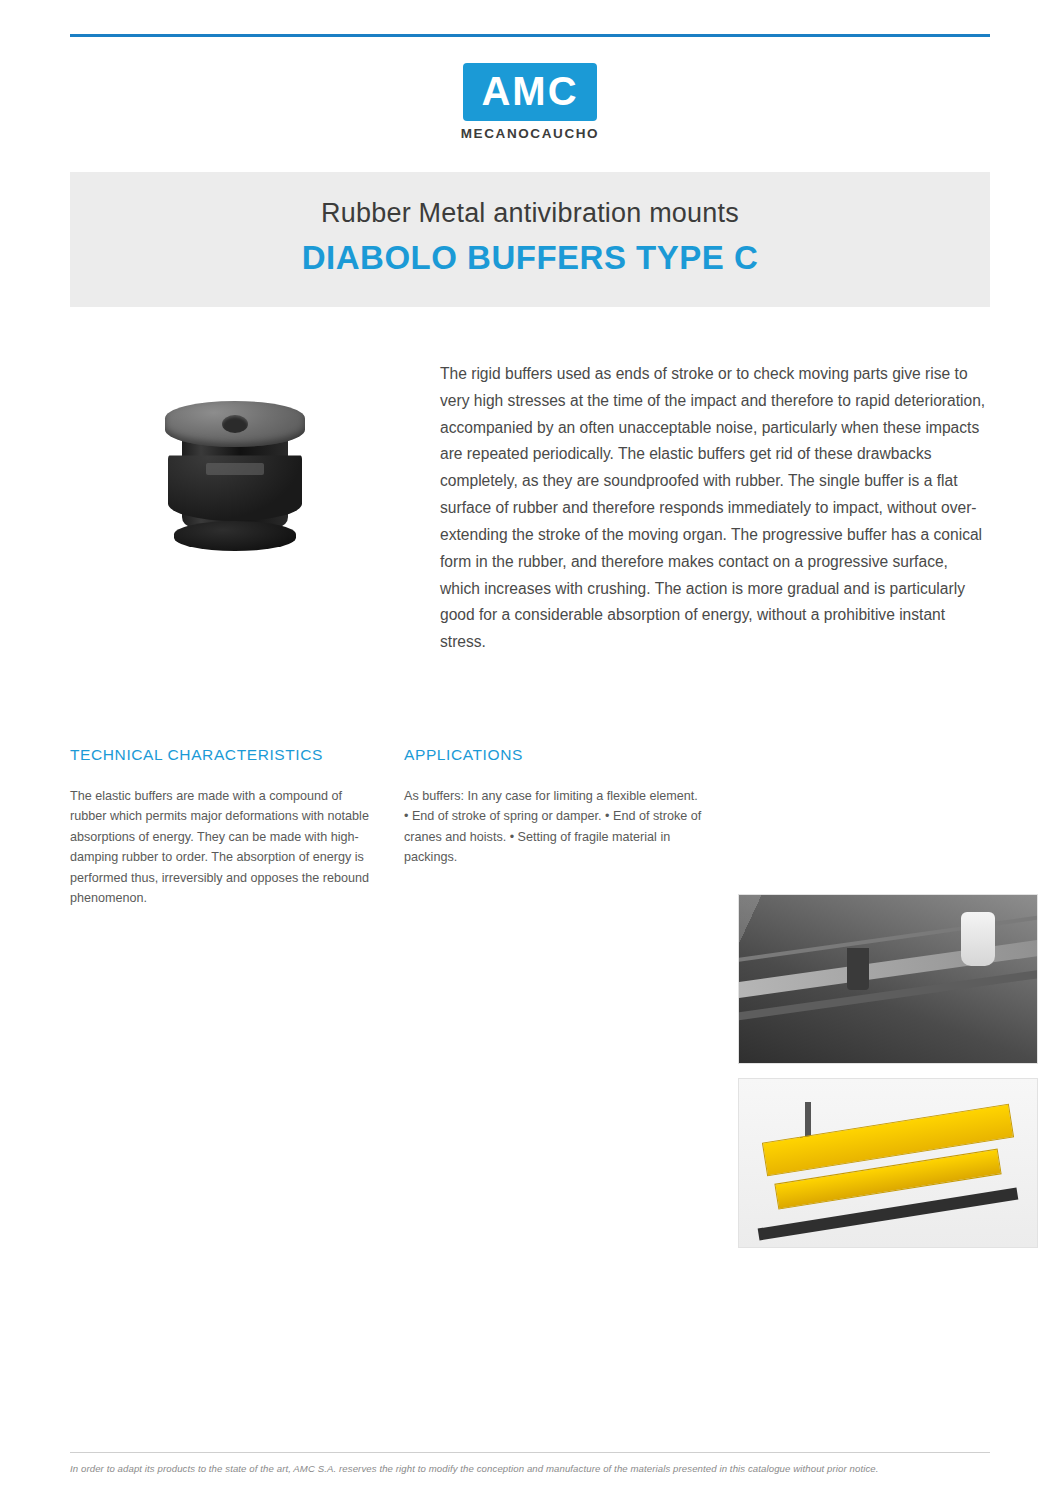AMC
MECANOCAUCHO
Rubber Metal antivibration mounts
DIABOLO BUFFERS TYPE C
The rigid buffers used as ends of stroke or to check moving parts give rise to very high stresses at the time of the impact and therefore to rapid deterioration, accompanied by an often unacceptable noise, particularly when these impacts are repeated periodically. The elastic buffers get rid of these drawbacks completely, as they are soundproofed with rubber. The single buffer is a flat surface of rubber and therefore responds immediately to impact, without over-extending the stroke of the moving organ. The progressive buffer has a conical form in the rubber, and therefore makes contact on a progressive surface, which increases with crushing. The action is more gradual and is particularly good for a considerable absorption of energy, without a prohibitive instant stress.
Technical characteristics
The elastic buffers are made with a compound of rubber which permits major deformations with notable absorptions of energy. They can be made with high-damping rubber to order. The absorption of energy is performed thus, irreversibly and opposes the rebound phenomenon.
Applications
As buffers: In any case for limiting a flexible element. • End of stroke of spring or damper. • End of stroke of cranes and hoists. • Setting of fragile material in packings.
In order to adapt its products to the state of the art, AMC S.A. reserves the right to modify the conception and manufacture of the materials presented in this catalogue without prior notice.